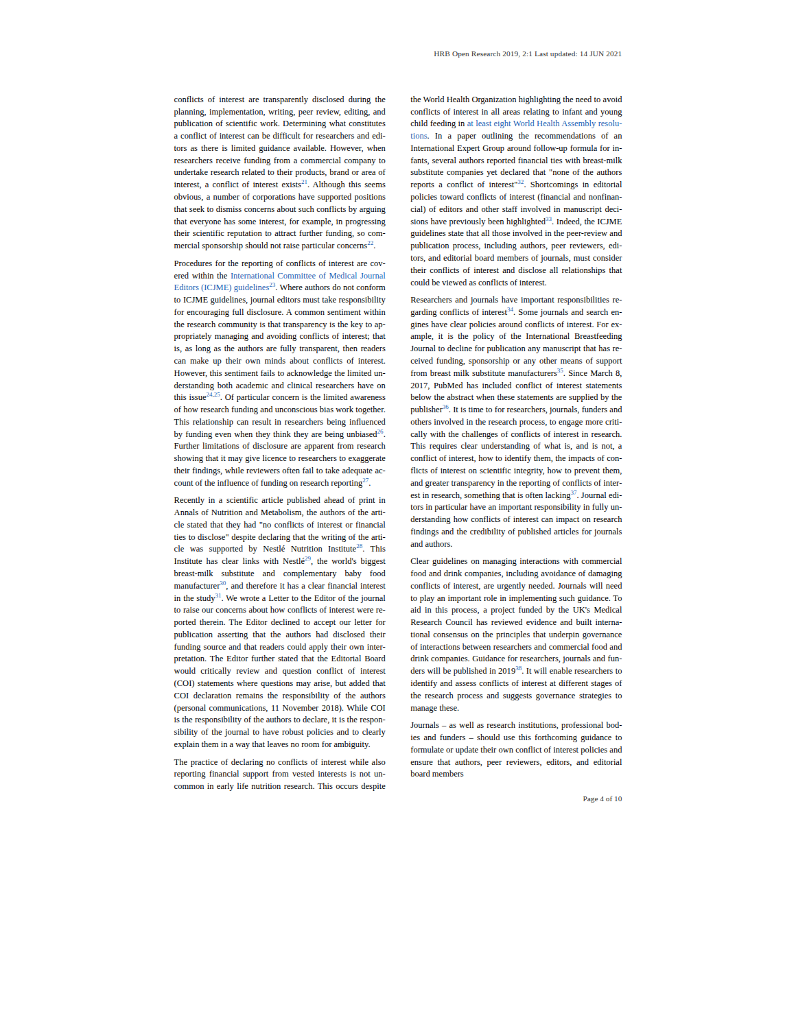HRB Open Research 2019, 2:1 Last updated: 14 JUN 2021
conflicts of interest are transparently disclosed during the planning, implementation, writing, peer review, editing, and publication of scientific work. Determining what constitutes a conflict of interest can be difficult for researchers and editors as there is limited guidance available. However, when researchers receive funding from a commercial company to undertake research related to their products, brand or area of interest, a conflict of interest exists21. Although this seems obvious, a number of corporations have supported positions that seek to dismiss concerns about such conflicts by arguing that everyone has some interest, for example, in progressing their scientific reputation to attract further funding, so commercial sponsorship should not raise particular concerns22.
Procedures for the reporting of conflicts of interest are covered within the International Committee of Medical Journal Editors (ICJME) guidelines23. Where authors do not conform to ICJME guidelines, journal editors must take responsibility for encouraging full disclosure. A common sentiment within the research community is that transparency is the key to appropriately managing and avoiding conflicts of interest; that is, as long as the authors are fully transparent, then readers can make up their own minds about conflicts of interest. However, this sentiment fails to acknowledge the limited understanding both academic and clinical researchers have on this issue24,25. Of particular concern is the limited awareness of how research funding and unconscious bias work together. This relationship can result in researchers being influenced by funding even when they think they are being unbiased26. Further limitations of disclosure are apparent from research showing that it may give licence to researchers to exaggerate their findings, while reviewers often fail to take adequate account of the influence of funding on research reporting27.
Recently in a scientific article published ahead of print in Annals of Nutrition and Metabolism, the authors of the article stated that they had "no conflicts of interest or financial ties to disclose" despite declaring that the writing of the article was supported by Nestlé Nutrition Institute28. This Institute has clear links with Nestlé29, the world's biggest breast-milk substitute and complementary baby food manufacturer30, and therefore it has a clear financial interest in the study31. We wrote a Letter to the Editor of the journal to raise our concerns about how conflicts of interest were reported therein. The Editor declined to accept our letter for publication asserting that the authors had disclosed their funding source and that readers could apply their own interpretation. The Editor further stated that the Editorial Board would critically review and question conflict of interest (COI) statements where questions may arise, but added that COI declaration remains the responsibility of the authors (personal communications, 11 November 2018). While COI is the responsibility of the authors to declare, it is the responsibility of the journal to have robust policies and to clearly explain them in a way that leaves no room for ambiguity.
The practice of declaring no conflicts of interest while also reporting financial support from vested interests is not uncommon in early life nutrition research. This occurs despite the World Health Organization highlighting the need to avoid conflicts of interest in all areas relating to infant and young child feeding in at least eight World Health Assembly resolutions. In a paper outlining the recommendations of an International Expert Group around follow-up formula for infants, several authors reported financial ties with breast-milk substitute companies yet declared that "none of the authors reports a conflict of interest"32. Shortcomings in editorial policies toward conflicts of interest (financial and nonfinancial) of editors and other staff involved in manuscript decisions have previously been highlighted33. Indeed, the ICJME guidelines state that all those involved in the peer-review and publication process, including authors, peer reviewers, editors, and editorial board members of journals, must consider their conflicts of interest and disclose all relationships that could be viewed as conflicts of interest.
Researchers and journals have important responsibilities regarding conflicts of interest34. Some journals and search engines have clear policies around conflicts of interest. For example, it is the policy of the International Breastfeeding Journal to decline for publication any manuscript that has received funding, sponsorship or any other means of support from breast milk substitute manufacturers35. Since March 8, 2017, PubMed has included conflict of interest statements below the abstract when these statements are supplied by the publisher36. It is time to for researchers, journals, funders and others involved in the research process, to engage more critically with the challenges of conflicts of interest in research. This requires clear understanding of what is, and is not, a conflict of interest, how to identify them, the impacts of conflicts of interest on scientific integrity, how to prevent them, and greater transparency in the reporting of conflicts of interest in research, something that is often lacking37. Journal editors in particular have an important responsibility in fully understanding how conflicts of interest can impact on research findings and the credibility of published articles for journals and authors.
Clear guidelines on managing interactions with commercial food and drink companies, including avoidance of damaging conflicts of interest, are urgently needed. Journals will need to play an important role in implementing such guidance. To aid in this process, a project funded by the UK's Medical Research Council has reviewed evidence and built international consensus on the principles that underpin governance of interactions between researchers and commercial food and drink companies. Guidance for researchers, journals and funders will be published in 201938. It will enable researchers to identify and assess conflicts of interest at different stages of the research process and suggests governance strategies to manage these.
Journals – as well as research institutions, professional bodies and funders – should use this forthcoming guidance to formulate or update their own conflict of interest policies and ensure that authors, peer reviewers, editors, and editorial board members
Page 4 of 10